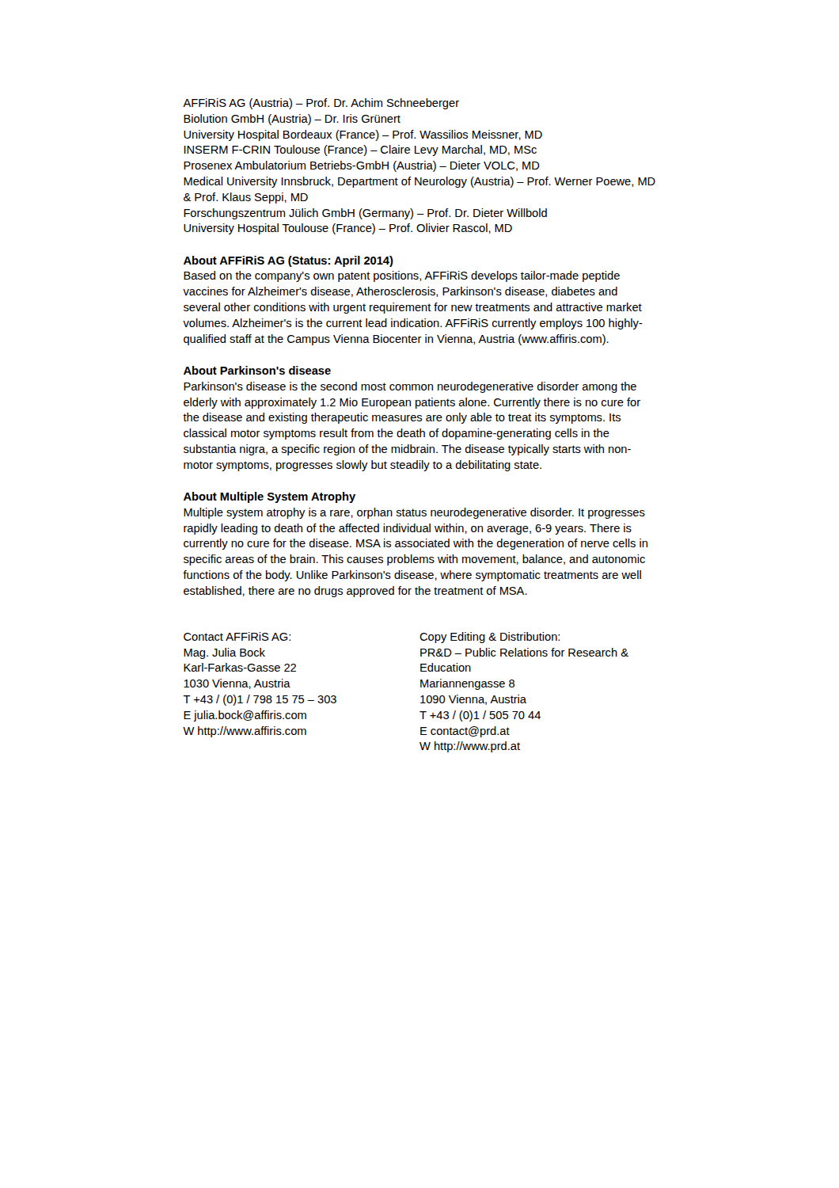AFFiRiS AG (Austria) – Prof. Dr. Achim Schneeberger
Biolution GmbH (Austria) – Dr. Iris Grünert
University Hospital Bordeaux (France) – Prof. Wassilios Meissner, MD
INSERM F-CRIN Toulouse (France) – Claire Levy Marchal, MD, MSc
Prosenex Ambulatorium Betriebs-GmbH (Austria) – Dieter VOLC, MD
Medical University Innsbruck, Department of Neurology (Austria) – Prof. Werner Poewe, MD & Prof. Klaus Seppi, MD
Forschungszentrum Jülich GmbH (Germany) – Prof. Dr. Dieter Willbold
University Hospital Toulouse (France) – Prof. Olivier Rascol, MD
About AFFiRiS AG (Status: April 2014)
Based on the company's own patent positions, AFFiRiS develops tailor-made peptide vaccines for Alzheimer's disease, Atherosclerosis, Parkinson's disease, diabetes and several other conditions with urgent requirement for new treatments and attractive market volumes. Alzheimer's is the current lead indication. AFFiRiS currently employs 100 highly-qualified staff at the Campus Vienna Biocenter in Vienna, Austria (www.affiris.com).
About Parkinson's disease
Parkinson's disease is the second most common neurodegenerative disorder among the elderly with approximately 1.2 Mio European patients alone. Currently there is no cure for the disease and existing therapeutic measures are only able to treat its symptoms. Its classical motor symptoms result from the death of dopamine-generating cells in the substantia nigra, a specific region of the midbrain. The disease typically starts with non-motor symptoms, progresses slowly but steadily to a debilitating state.
About Multiple System Atrophy
Multiple system atrophy is a rare, orphan status neurodegenerative disorder. It progresses rapidly leading to death of the affected individual within, on average, 6-9 years. There is currently no cure for the disease. MSA is associated with the degeneration of nerve cells in specific areas of the brain. This causes problems with movement, balance, and autonomic functions of the body. Unlike Parkinson's disease, where symptomatic treatments are well established, there are no drugs approved for the treatment of MSA.
Contact AFFiRiS AG:
Mag. Julia Bock
Karl-Farkas-Gasse 22
1030 Vienna, Austria
T +43 / (0)1 / 798 15 75 – 303
E julia.bock@affiris.com
W http://www.affiris.com
Copy Editing & Distribution:
PR&D – Public Relations for Research & Education
Mariannengasse 8
1090 Vienna, Austria
T +43 / (0)1 / 505 70 44
E contact@prd.at
W http://www.prd.at